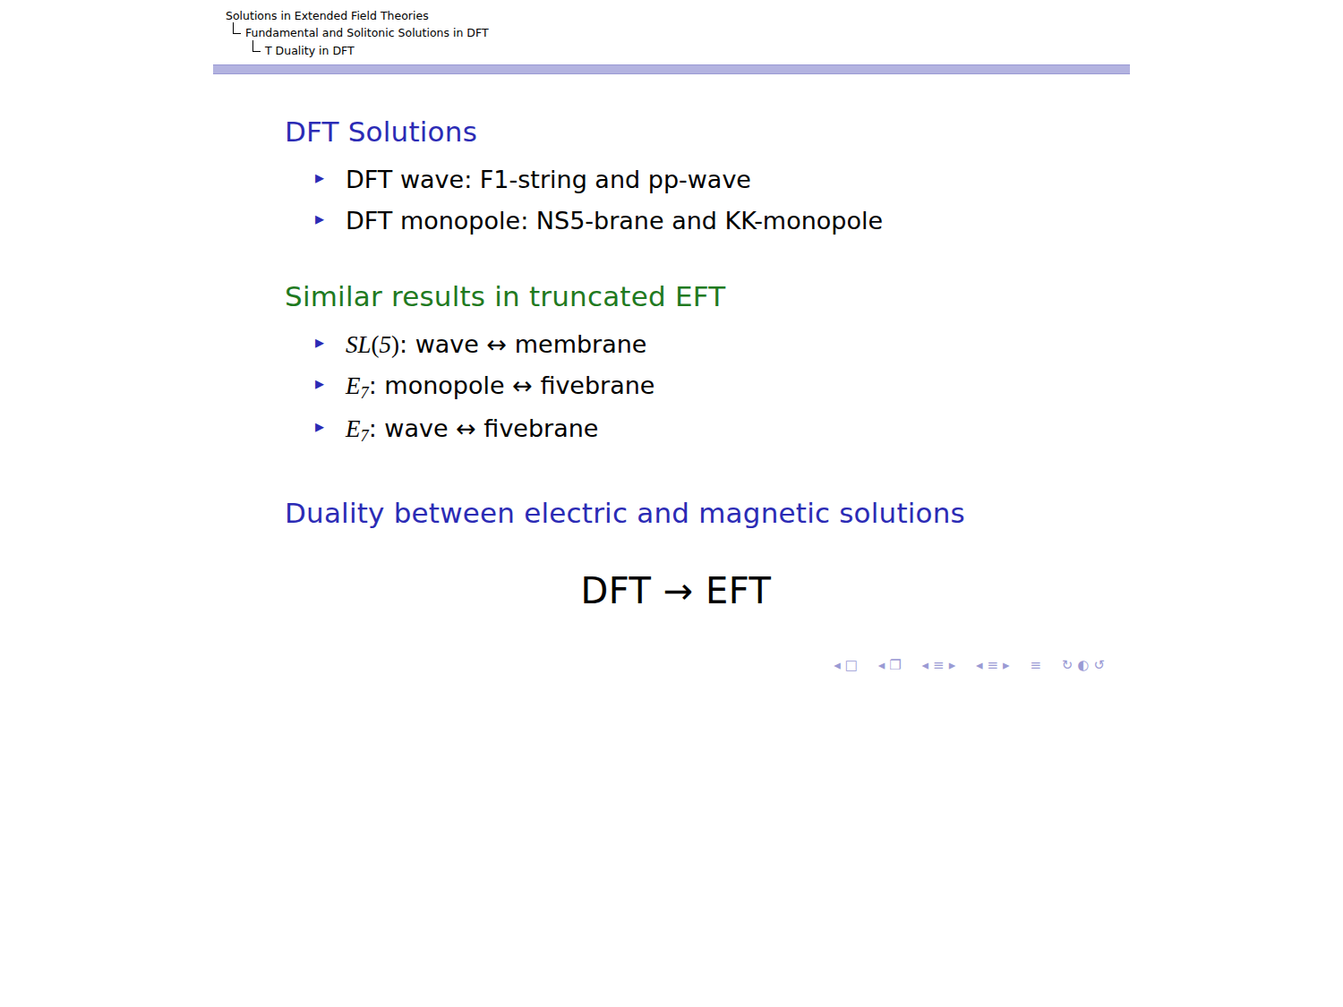Solutions in Extended Field Theories
Fundamental and Solitonic Solutions in DFT
T Duality in DFT
DFT Solutions
DFT wave: F1-string and pp-wave
DFT monopole: NS5-brane and KK-monopole
Similar results in truncated EFT
SL(5): wave ↔ membrane
E7: monopole ↔ fivebrane
E7: wave ↔ fivebrane
Duality between electric and magnetic solutions
DFT → EFT
◂□ ◂❐ ◂≡▸ ◂≡▸ ≡ ↻◐↺